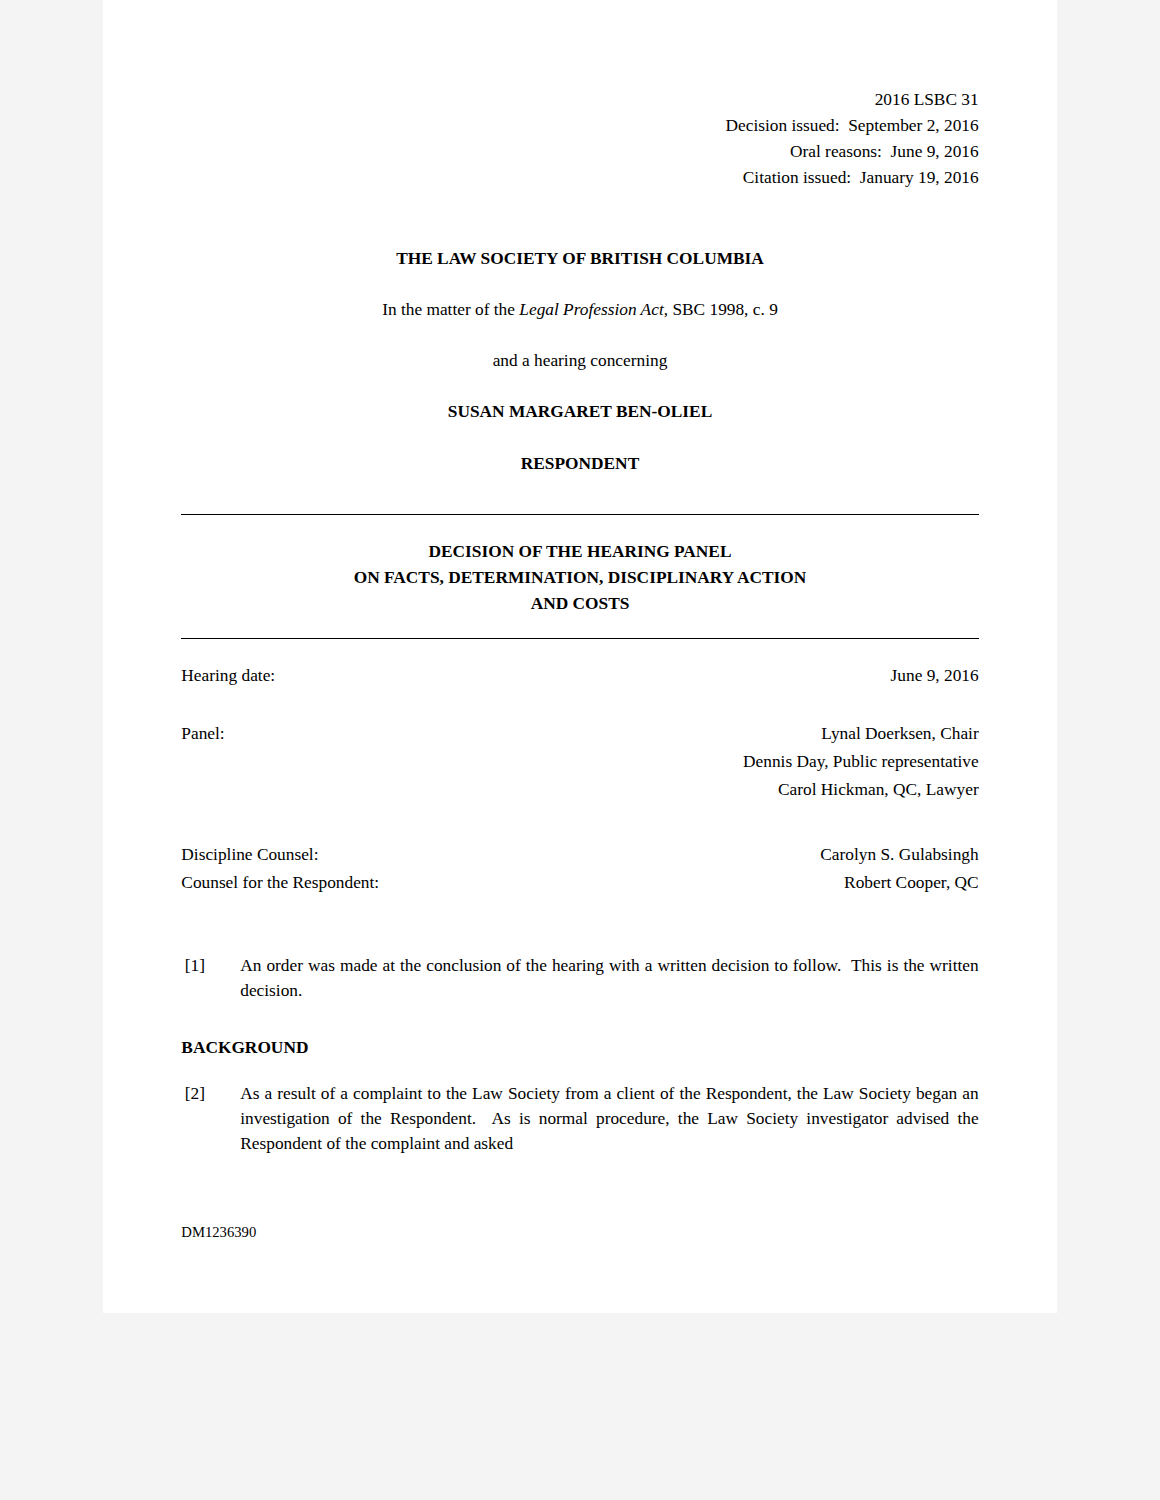2016 LSBC 31
Decision issued: September 2, 2016
Oral reasons: June 9, 2016
Citation issued: January 19, 2016
The Law Society of British Columbia
In the matter of the Legal Profession Act, SBC 1998, c. 9
and a hearing concerning
Susan Margaret Ben-Oliel
Respondent
Decision of the Hearing Panel
on Facts, Determination, Disciplinary Action
and Costs
| Hearing date: | June 9, 2016 |
| Panel: | Lynal Doerksen, Chair |
| | Dennis Day, Public representative |
| | Carol Hickman, QC, Lawyer |
| Discipline Counsel: | Carolyn S. Gulabsingh |
| Counsel for the Respondent: | Robert Cooper, QC |
[1]
An order was made at the conclusion of the hearing with a written decision to follow. This is the written decision.
Background
[2]
As a result of a complaint to the Law Society from a client of the Respondent, the Law Society began an investigation of the Respondent. As is normal procedure, the Law Society investigator advised the Respondent of the complaint and asked
DM1236390